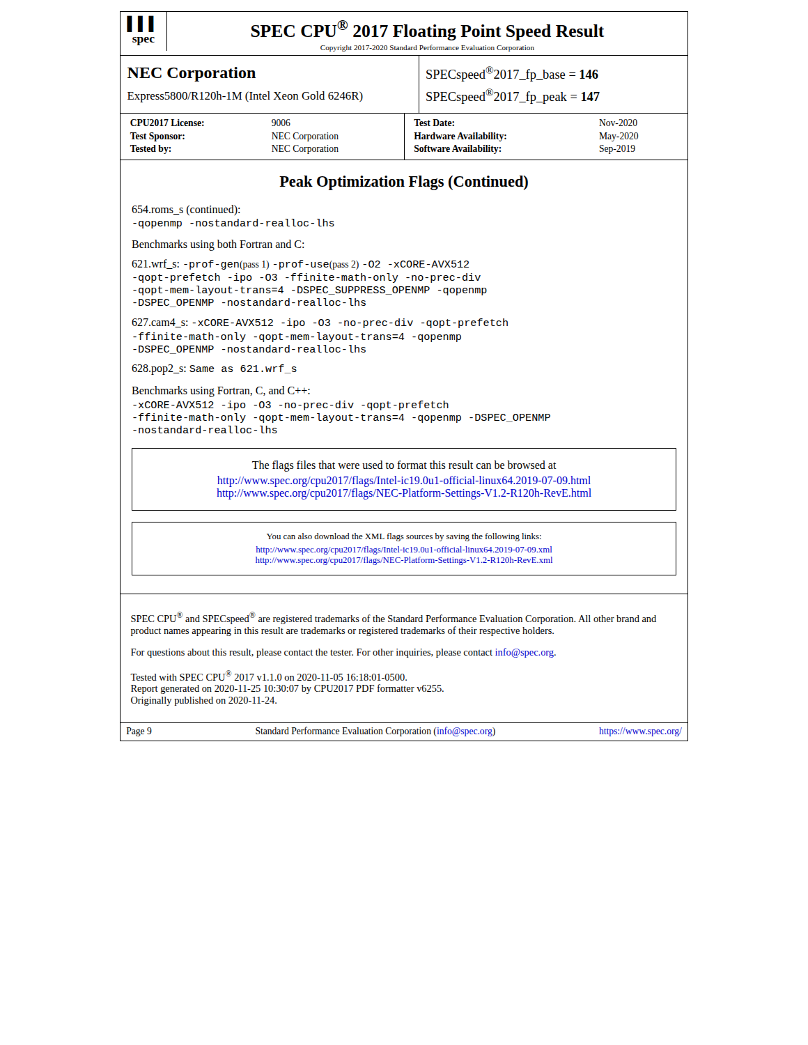▌▌▌
spec
SPEC CPU® 2017 Floating Point Speed Result
Copyright 2017-2020 Standard Performance Evaluation Corporation
NEC Corporation
Express5800/R120h-1M (Intel Xeon Gold 6246R)
SPECspeed®2017_fp_base = 146
SPECspeed®2017_fp_peak = 147
| CPU2017 License: | 9006 |
| Test Sponsor: | NEC Corporation |
| Tested by: | NEC Corporation |
| Test Date: | Nov-2020 |
| Hardware Availability: | May-2020 |
| Software Availability: | Sep-2019 |
Peak Optimization Flags (Continued)
654.roms_s (continued):
-qopenmp -nostandard-realloc-lhs
Benchmarks using both Fortran and C:
621.wrf_s: -prof-gen(pass 1) -prof-use(pass 2) -O2 -xCORE-AVX512
-qopt-prefetch -ipo -O3 -ffinite-math-only -no-prec-div -qopt-mem-layout-trans=4 -DSPEC_SUPPRESS_OPENMP -qopenmp -DSPEC_OPENMP -nostandard-realloc-lhs
627.cam4_s: -xCORE-AVX512 -ipo -O3 -no-prec-div -qopt-prefetch
-ffinite-math-only -qopt-mem-layout-trans=4 -qopenmp -DSPEC_OPENMP -nostandard-realloc-lhs
628.pop2_s: Same as 621.wrf_s
Benchmarks using Fortran, C, and C++:
-xCORE-AVX512 -ipo -O3 -no-prec-div -qopt-prefetch -ffinite-math-only -qopt-mem-layout-trans=4 -qopenmp -DSPEC_OPENMP -nostandard-realloc-lhs
The flags files that were used to format this result can be browsed at
http://www.spec.org/cpu2017/flags/Intel-ic19.0u1-official-linux64.2019-07-09.html
http://www.spec.org/cpu2017/flags/NEC-Platform-Settings-V1.2-R120h-RevE.html
You can also download the XML flags sources by saving the following links:
http://www.spec.org/cpu2017/flags/Intel-ic19.0u1-official-linux64.2019-07-09.xml
http://www.spec.org/cpu2017/flags/NEC-Platform-Settings-V1.2-R120h-RevE.xml
SPEC CPU® and SPECspeed® are registered trademarks of the Standard Performance Evaluation Corporation. All other brand and product names appearing in this result are trademarks or registered trademarks of their respective holders.
For questions about this result, please contact the tester. For other inquiries, please contact info@spec.org.
Tested with SPEC CPU® 2017 v1.1.0 on 2020-11-05 16:18:01-0500.
Report generated on 2020-11-25 10:30:07 by CPU2017 PDF formatter v6255.
Originally published on 2020-11-24.
Page 9 Standard Performance Evaluation Corporation (info@spec.org) https://www.spec.org/